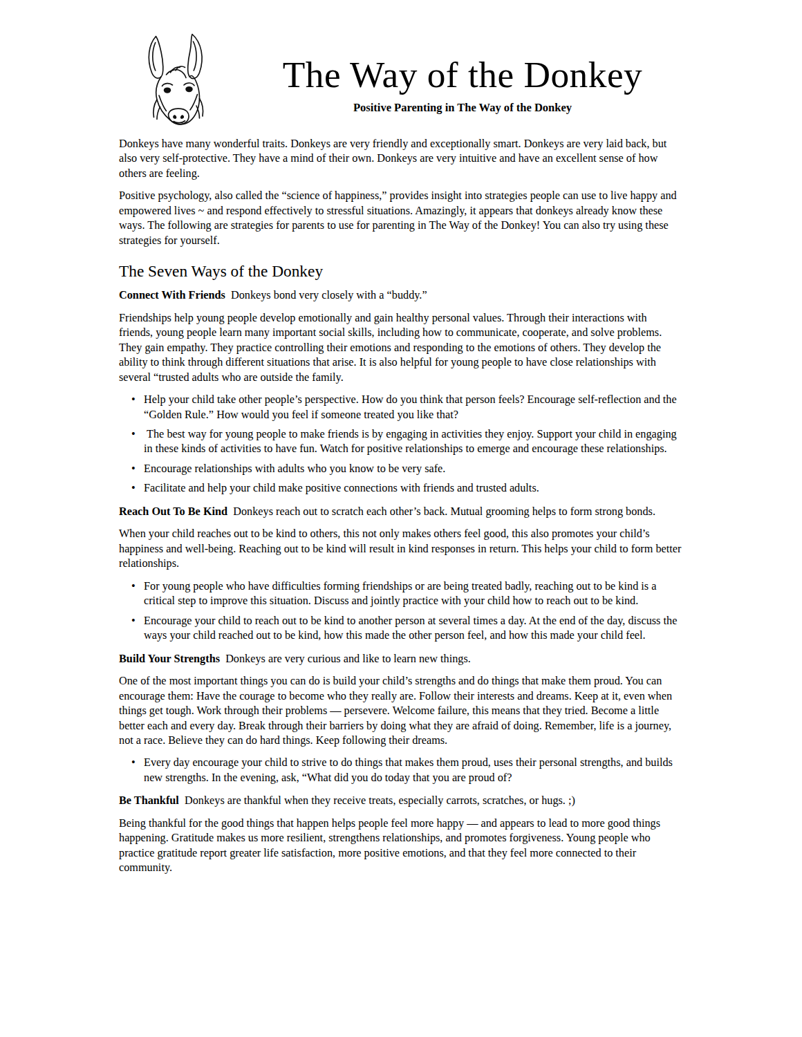The Way of the Donkey
Positive Parenting in The Way of the Donkey
Donkeys have many wonderful traits. Donkeys are very friendly and exceptionally smart. Donkeys are very laid back, but also very self-protective. They have a mind of their own. Donkeys are very intuitive and have an excellent sense of how others are feeling.
Positive psychology, also called the “science of happiness,” provides insight into strategies people can use to live happy and empowered lives ~ and respond effectively to stressful situations. Amazingly, it appears that donkeys already know these ways. The following are strategies for parents to use for parenting in The Way of the Donkey! You can also try using these strategies for yourself.
The Seven Ways of the Donkey
Connect With Friends Donkeys bond very closely with a “buddy.”
Friendships help young people develop emotionally and gain healthy personal values. Through their interactions with friends, young people learn many important social skills, including how to communicate, cooperate, and solve problems. They gain empathy. They practice controlling their emotions and responding to the emotions of others. They develop the ability to think through different situations that arise. It is also helpful for young people to have close relationships with several “trusted adults who are outside the family.
Help your child take other people’s perspective. How do you think that person feels? Encourage self-reflection and the “Golden Rule.” How would you feel if someone treated you like that?
The best way for young people to make friends is by engaging in activities they enjoy. Support your child in engaging in these kinds of activities to have fun. Watch for positive relationships to emerge and encourage these relationships.
Encourage relationships with adults who you know to be very safe.
Facilitate and help your child make positive connections with friends and trusted adults.
Reach Out To Be Kind Donkeys reach out to scratch each other’s back. Mutual grooming helps to form strong bonds.
When your child reaches out to be kind to others, this not only makes others feel good, this also promotes your child’s happiness and well-being. Reaching out to be kind will result in kind responses in return. This helps your child to form better relationships.
For young people who have difficulties forming friendships or are being treated badly, reaching out to be kind is a critical step to improve this situation. Discuss and jointly practice with your child how to reach out to be kind.
Encourage your child to reach out to be kind to another person at several times a day. At the end of the day, discuss the ways your child reached out to be kind, how this made the other person feel, and how this made your child feel.
Build Your Strengths Donkeys are very curious and like to learn new things.
One of the most important things you can do is build your child’s strengths and do things that make them proud. You can encourage them: Have the courage to become who they really are. Follow their interests and dreams. Keep at it, even when things get tough. Work through their problems — persevere. Welcome failure, this means that they tried. Become a little better each and every day. Break through their barriers by doing what they are afraid of doing. Remember, life is a journey, not a race. Believe they can do hard things. Keep following their dreams.
Every day encourage your child to strive to do things that makes them proud, uses their personal strengths, and builds new strengths. In the evening, ask, “What did you do today that you are proud of?
Be Thankful Donkeys are thankful when they receive treats, especially carrots, scratches, or hugs. ;)
Being thankful for the good things that happen helps people feel more happy — and appears to lead to more good things happening. Gratitude makes us more resilient, strengthens relationships, and promotes forgiveness. Young people who practice gratitude report greater life satisfaction, more positive emotions, and that they feel more connected to their community.